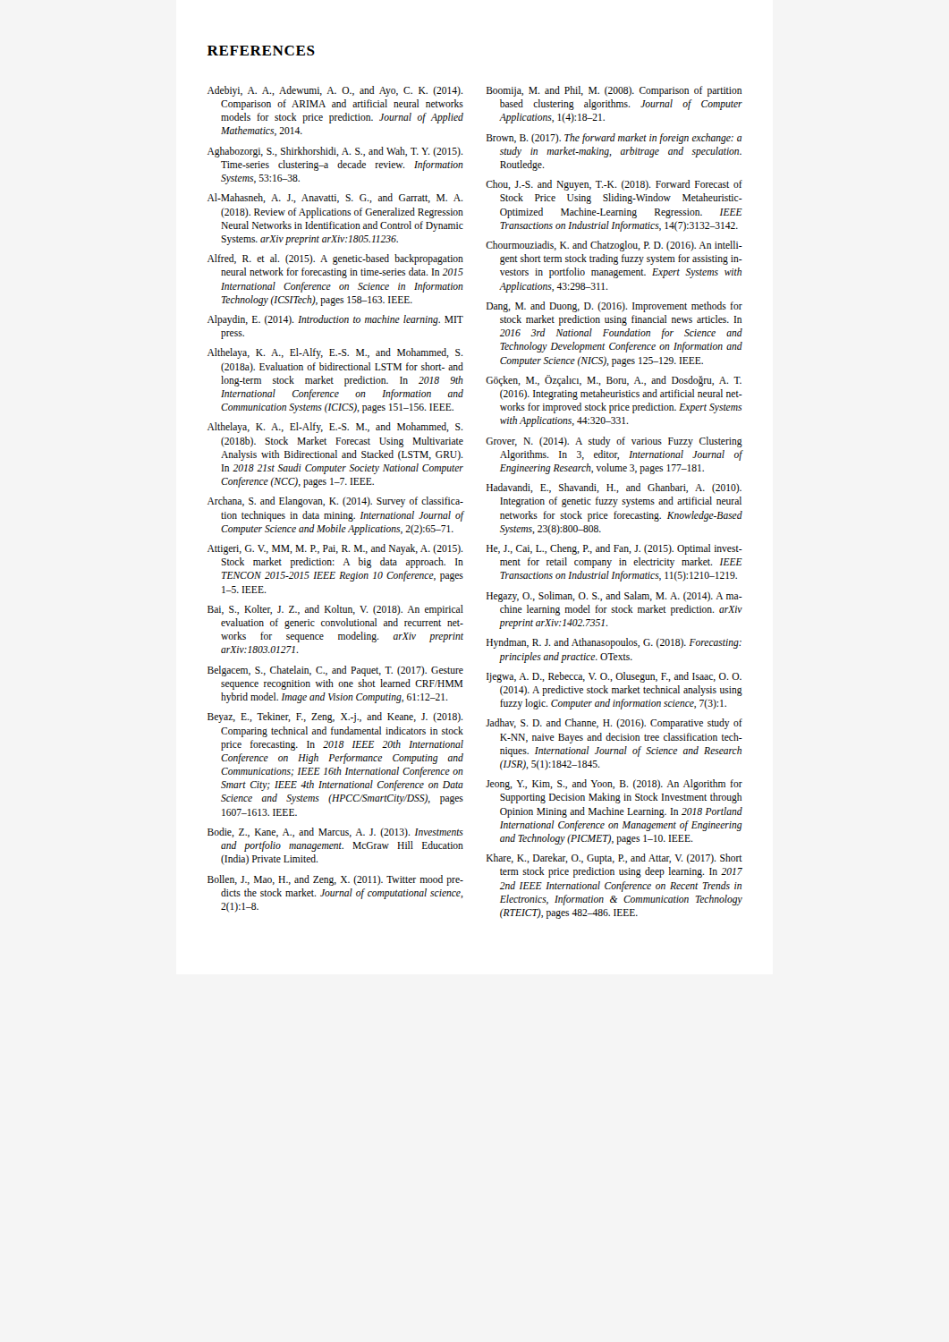REFERENCES
Adebiyi, A. A., Adewumi, A. O., and Ayo, C. K. (2014). Comparison of ARIMA and artificial neural networks models for stock price prediction. Journal of Applied Mathematics, 2014.
Aghabozorgi, S., Shirkhorshidi, A. S., and Wah, T. Y. (2015). Time-series clustering–a decade review. Information Systems, 53:16–38.
Al-Mahasneh, A. J., Anavatti, S. G., and Garratt, M. A. (2018). Review of Applications of Generalized Regression Neural Networks in Identification and Control of Dynamic Systems. arXiv preprint arXiv:1805.11236.
Alfred, R. et al. (2015). A genetic-based backpropagation neural network for forecasting in time-series data. In 2015 International Conference on Science in Information Technology (ICSITech), pages 158–163. IEEE.
Alpaydin, E. (2014). Introduction to machine learning. MIT press.
Althelaya, K. A., El-Alfy, E.-S. M., and Mohammed, S. (2018a). Evaluation of bidirectional LSTM for short- and long-term stock market prediction. In 2018 9th International Conference on Information and Communication Systems (ICICS), pages 151–156. IEEE.
Althelaya, K. A., El-Alfy, E.-S. M., and Mohammed, S. (2018b). Stock Market Forecast Using Multivariate Analysis with Bidirectional and Stacked (LSTM, GRU). In 2018 21st Saudi Computer Society National Computer Conference (NCC), pages 1–7. IEEE.
Archana, S. and Elangovan, K. (2014). Survey of classification techniques in data mining. International Journal of Computer Science and Mobile Applications, 2(2):65–71.
Attigeri, G. V., MM, M. P., Pai, R. M., and Nayak, A. (2015). Stock market prediction: A big data approach. In TENCON 2015-2015 IEEE Region 10 Conference, pages 1–5. IEEE.
Bai, S., Kolter, J. Z., and Koltun, V. (2018). An empirical evaluation of generic convolutional and recurrent networks for sequence modeling. arXiv preprint arXiv:1803.01271.
Belgacem, S., Chatelain, C., and Paquet, T. (2017). Gesture sequence recognition with one shot learned CRF/HMM hybrid model. Image and Vision Computing, 61:12–21.
Beyaz, E., Tekiner, F., Zeng, X.-j., and Keane, J. (2018). Comparing technical and fundamental indicators in stock price forecasting. In 2018 IEEE 20th International Conference on High Performance Computing and Communications; IEEE 16th International Conference on Smart City; IEEE 4th International Conference on Data Science and Systems (HPCC/SmartCity/DSS), pages 1607–1613. IEEE.
Bodie, Z., Kane, A., and Marcus, A. J. (2013). Investments and portfolio management. McGraw Hill Education (India) Private Limited.
Bollen, J., Mao, H., and Zeng, X. (2011). Twitter mood predicts the stock market. Journal of computational science, 2(1):1–8.
Boomija, M. and Phil, M. (2008). Comparison of partition based clustering algorithms. Journal of Computer Applications, 1(4):18–21.
Brown, B. (2017). The forward market in foreign exchange: a study in market-making, arbitrage and speculation. Routledge.
Chou, J.-S. and Nguyen, T.-K. (2018). Forward Forecast of Stock Price Using Sliding-Window Metaheuristic-Optimized Machine-Learning Regression. IEEE Transactions on Industrial Informatics, 14(7):3132–3142.
Chourmouziadis, K. and Chatzoglou, P. D. (2016). An intelligent short term stock trading fuzzy system for assisting investors in portfolio management. Expert Systems with Applications, 43:298–311.
Dang, M. and Duong, D. (2016). Improvement methods for stock market prediction using financial news articles. In 2016 3rd National Foundation for Science and Technology Development Conference on Information and Computer Science (NICS), pages 125–129. IEEE.
Göçken, M., Özçalıcı, M., Boru, A., and Dosdoğru, A. T. (2016). Integrating metaheuristics and artificial neural networks for improved stock price prediction. Expert Systems with Applications, 44:320–331.
Grover, N. (2014). A study of various Fuzzy Clustering Algorithms. In 3, editor, International Journal of Engineering Research, volume 3, pages 177–181.
Hadavandi, E., Shavandi, H., and Ghanbari, A. (2010). Integration of genetic fuzzy systems and artificial neural networks for stock price forecasting. Knowledge-Based Systems, 23(8):800–808.
He, J., Cai, L., Cheng, P., and Fan, J. (2015). Optimal investment for retail company in electricity market. IEEE Transactions on Industrial Informatics, 11(5):1210–1219.
Hegazy, O., Soliman, O. S., and Salam, M. A. (2014). A machine learning model for stock market prediction. arXiv preprint arXiv:1402.7351.
Hyndman, R. J. and Athanasopoulos, G. (2018). Forecasting: principles and practice. OTexts.
Ijegwa, A. D., Rebecca, V. O., Olusegun, F., and Isaac, O. O. (2014). A predictive stock market technical analysis using fuzzy logic. Computer and information science, 7(3):1.
Jadhav, S. D. and Channe, H. (2016). Comparative study of K-NN, naive Bayes and decision tree classification techniques. International Journal of Science and Research (IJSR), 5(1):1842–1845.
Jeong, Y., Kim, S., and Yoon, B. (2018). An Algorithm for Supporting Decision Making in Stock Investment through Opinion Mining and Machine Learning. In 2018 Portland International Conference on Management of Engineering and Technology (PICMET), pages 1–10. IEEE.
Khare, K., Darekar, O., Gupta, P., and Attar, V. (2017). Short term stock price prediction using deep learning. In 2017 2nd IEEE International Conference on Recent Trends in Electronics, Information & Communication Technology (RTEICT), pages 482–486. IEEE.